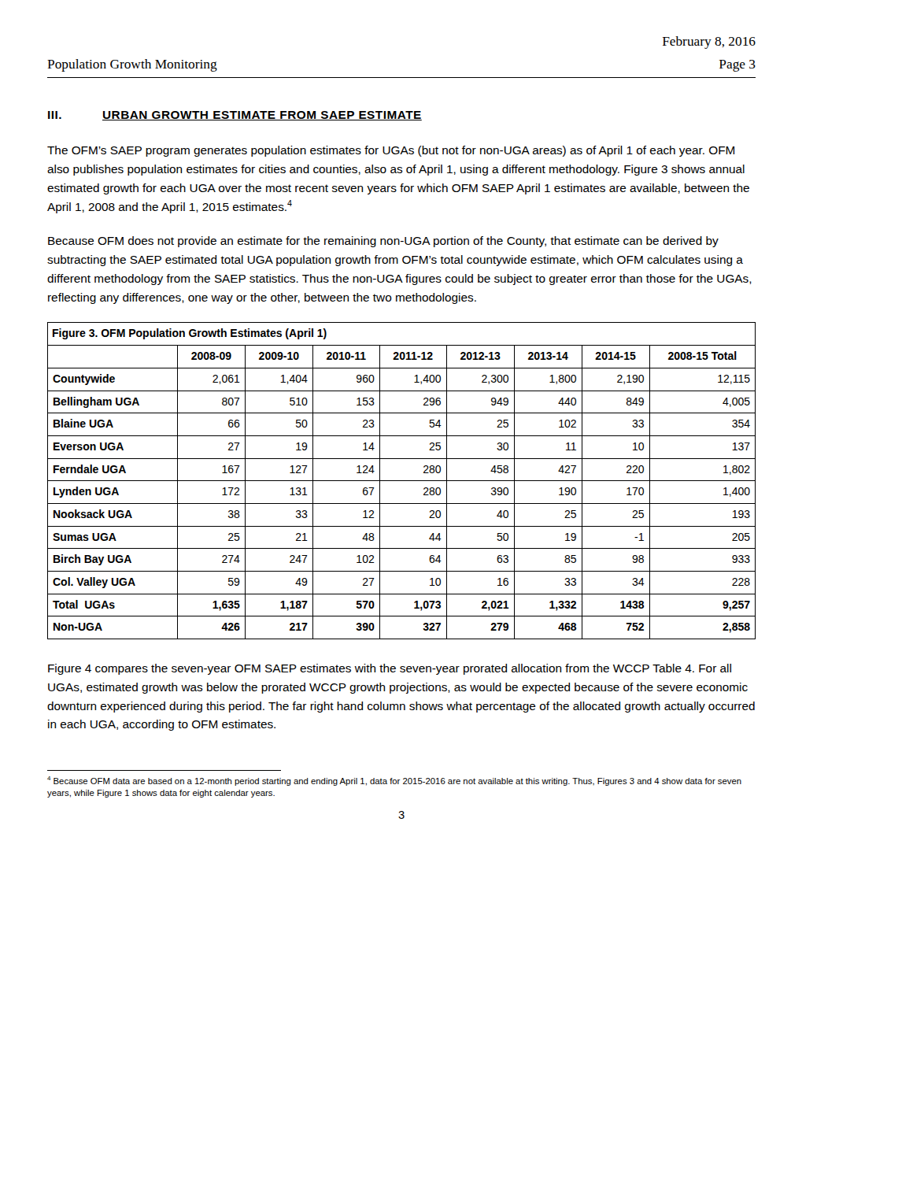February 8, 2016
Population Growth Monitoring Page 3
III. URBAN GROWTH ESTIMATE FROM SAEP ESTIMATE
The OFM’s SAEP program generates population estimates for UGAs (but not for non-UGA areas) as of April 1 of each year. OFM also publishes population estimates for cities and counties, also as of April 1, using a different methodology. Figure 3 shows annual estimated growth for each UGA over the most recent seven years for which OFM SAEP April 1 estimates are available, between the April 1, 2008 and the April 1, 2015 estimates.4
Because OFM does not provide an estimate for the remaining non-UGA portion of the County, that estimate can be derived by subtracting the SAEP estimated total UGA population growth from OFM’s total countywide estimate, which OFM calculates using a different methodology from the SAEP statistics. Thus the non-UGA figures could be subject to greater error than those for the UGAs, reflecting any differences, one way or the other, between the two methodologies.
Figure 3. OFM Population Growth Estimates (April 1)
| | 2008-09 | 2009-10 | 2010-11 | 2011-12 | 2012-13 | 2013-14 | 2014-15 | 2008-15 Total |
| --- | --- | --- | --- | --- | --- | --- | --- | --- |
| Countywide | 2,061 | 1,404 | 960 | 1,400 | 2,300 | 1,800 | 2,190 | 12,115 |
| Bellingham UGA | 807 | 510 | 153 | 296 | 949 | 440 | 849 | 4,005 |
| Blaine UGA | 66 | 50 | 23 | 54 | 25 | 102 | 33 | 354 |
| Everson UGA | 27 | 19 | 14 | 25 | 30 | 11 | 10 | 137 |
| Ferndale UGA | 167 | 127 | 124 | 280 | 458 | 427 | 220 | 1,802 |
| Lynden UGA | 172 | 131 | 67 | 280 | 390 | 190 | 170 | 1,400 |
| Nooksack UGA | 38 | 33 | 12 | 20 | 40 | 25 | 25 | 193 |
| Sumas UGA | 25 | 21 | 48 | 44 | 50 | 19 | -1 | 205 |
| Birch Bay UGA | 274 | 247 | 102 | 64 | 63 | 85 | 98 | 933 |
| Col. Valley UGA | 59 | 49 | 27 | 10 | 16 | 33 | 34 | 228 |
| Total UGAs | 1,635 | 1,187 | 570 | 1,073 | 2,021 | 1,332 | 1438 | 9,257 |
| Non-UGA | 426 | 217 | 390 | 327 | 279 | 468 | 752 | 2,858 |
Figure 4 compares the seven-year OFM SAEP estimates with the seven-year prorated allocation from the WCCP Table 4. For all UGAs, estimated growth was below the prorated WCCP growth projections, as would be expected because of the severe economic downturn experienced during this period. The far right hand column shows what percentage of the allocated growth actually occurred in each UGA, according to OFM estimates.
4 Because OFM data are based on a 12-month period starting and ending April 1, data for 2015-2016 are not available at this writing. Thus, Figures 3 and 4 show data for seven years, while Figure 1 shows data for eight calendar years.
3